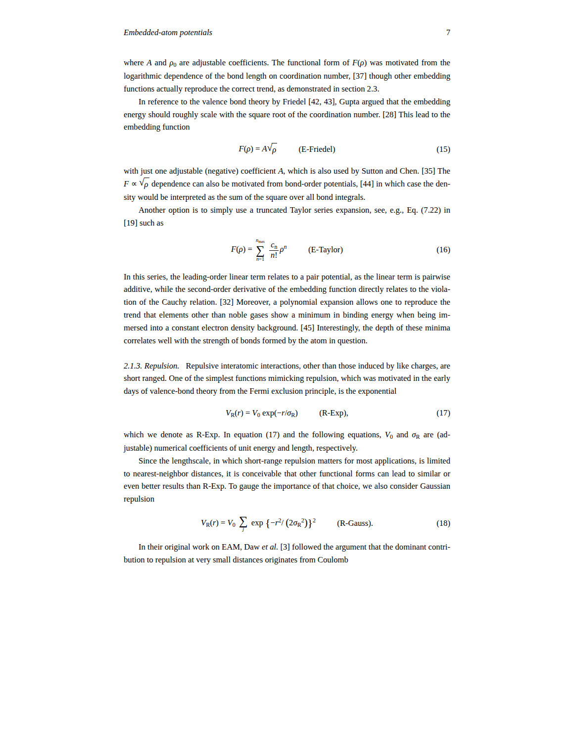Embedded-atom potentials 7
where A and ρ 0 are adjustable coefficients. The functional form of F(ρ) was motivated from the logarithmic dependence of the bond length on coordination number, [37] though other embedding functions actually reproduce the correct trend, as demonstrated in section 2.3.
In reference to the valence bond theory by Friedel [42, 43], Gupta argued that the embedding energy should roughly scale with the square root of the coordination number. [28] This lead to the embedding function
F(ρ) = A√ρ (E-Friedel)
(15)
with just one adjustable (negative) coefficient A, which is also used by Sutton and Chen. [35] The F ∝ √ρ dependence can also be motivated from bond-order potentials, [44] in which case the density would be interpreted as the sum of the square over all bond integrals.
Another option is to simply use a truncated Taylor series expansion, see, e.g., Eq. (7.22) in [19] such as
F(ρ) = nmax∑n=1 cn n!ρn (E-Taylor)
(16)
In this series, the leading-order linear term relates to a pair potential, as the linear term is pairwise additive, while the second-order derivative of the embedding function directly relates to the violation of the Cauchy relation. [32] Moreover, a polynomial expansion allows one to reproduce the trend that elements other than noble gases show a minimum in binding energy when being immersed into a constant electron density background. [45] Interestingly, the depth of these minima correlates well with the strength of bonds formed by the atom in question.
2.1.3. Repulsion. Repulsive interatomic interactions, other than those induced by like charges, are short ranged. One of the simplest functions mimicking repulsion, which was motivated in the early days of valence-bond theory from the Fermi exclusion principle, is the exponential
VR(r) = V 0 exp(−r/σR) (R-Exp),
(17)
which we denote as R-Exp. In equation (17) and the following equations, V 0 and σR are (adjustable) numerical coefficients of unit energy and length, respectively.
Since the lengthscale, in which short-range repulsion matters for most applications, is limited to nearest-neighbor distances, it is conceivable that other functional forms can lead to similar or even better results than R-Exp. To gauge the importance of that choice, we also consider Gaussian repulsion
VR(r) = V 0 ∑j exp {−r 2/ (2σR 2)}2 (R-Gauss).
(18)
In their original work on EAM, Daw et al. [3] followed the argument that the dominant contribution to repulsion at very small distances originates from Coulomb